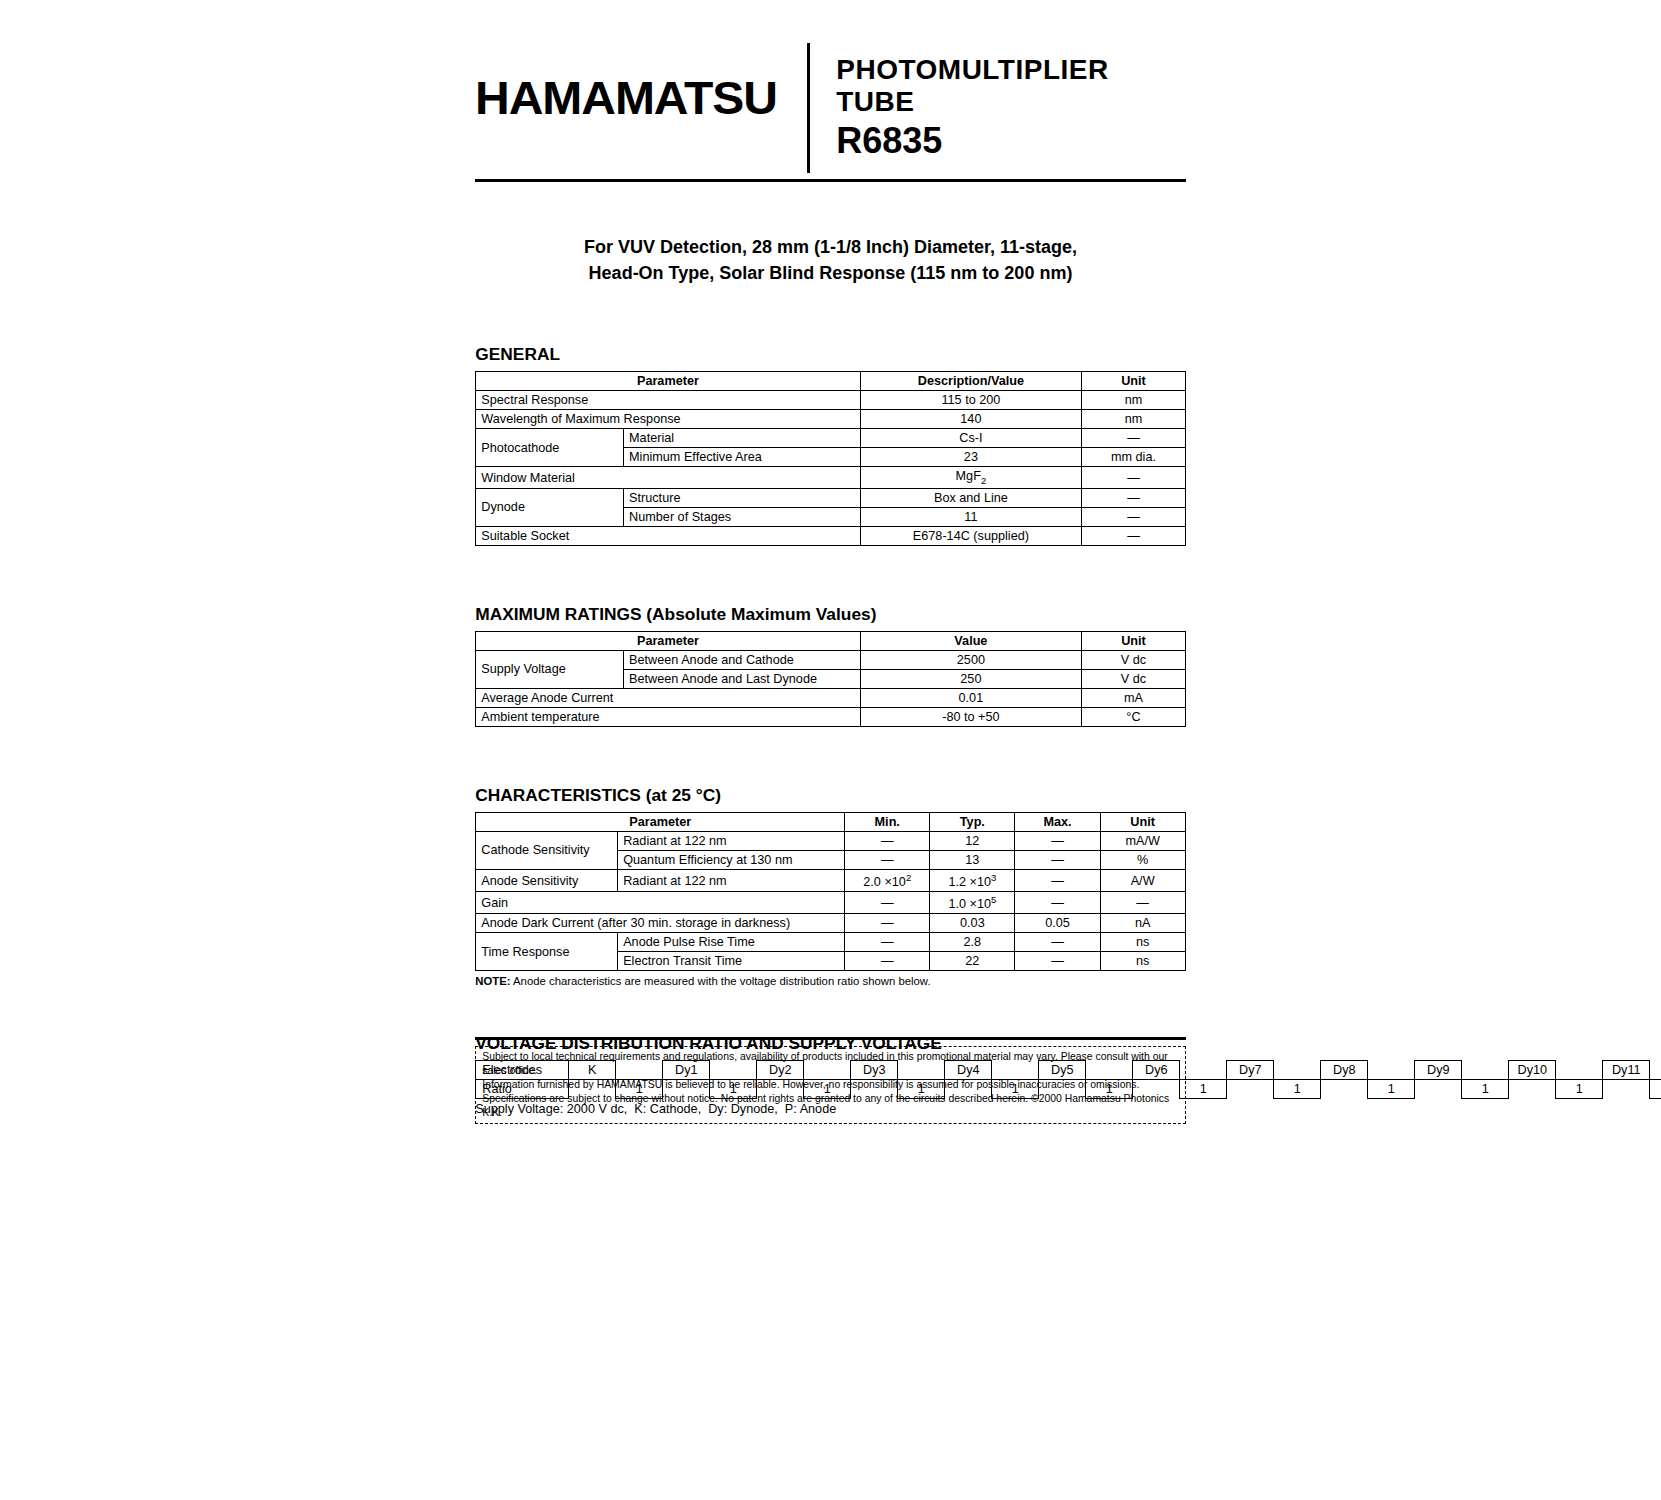HAMAMATSU
PHOTOMULTIPLIER TUBE
R6835
For VUV Detection, 28 mm (1-1/8 Inch) Diameter, 11-stage,
Head-On Type, Solar Blind Response (115 nm to 200 nm)
GENERAL
| Parameter | Description/Value | Unit |
| --- | --- | --- |
| Spectral Response | 115 to 200 | nm |
| Wavelength of Maximum Response | 140 | nm |
| Photocathode | Material | Cs-I | — |
| Minimum Effective Area | 23 | mm dia. |
| Window Material | MgF 2 | — |
| Dynode | Structure | Box and Line | — |
| Number of Stages | 11 | — |
| Suitable Socket | E678-14C (supplied) | — |
MAXIMUM RATINGS (Absolute Maximum Values)
| Parameter | Value | Unit |
| --- | --- | --- |
| Supply Voltage | Between Anode and Cathode | 2500 | V dc |
| Between Anode and Last Dynode | 250 | V dc |
| Average Anode Current | 0.01 | mA |
| Ambient temperature | -80 to +50 | °C |
CHARACTERISTICS (at 25 °C)
| Parameter | Min. | Typ. | Max. | Unit |
| --- | --- | --- | --- | --- |
| Cathode Sensitivity | Radiant at 122 nm | — | 12 | — | mA/W |
| Quantum Efficiency at 130 nm | — | 13 | — | % |
| Anode Sensitivity | Radiant at 122 nm | 2.0 ×10 2 | 1.2 ×10 3 | — | A/W |
| Gain | — | 1.0 ×10 5 | — | — |
| Anode Dark Current (after 30 min. storage in darkness) | — | 0.03 | 0.05 | nA |
| Time Response | Anode Pulse Rise Time | — | 2.8 | — | ns |
| Electron Transit Time | — | 22 | — | ns |
NOTE: Anode characteristics are measured with the voltage distribution ratio shown below.
VOLTAGE DISTRIBUTION RATIO AND SUPPLY VOLTAGE
| Electrodes | K | | Dy1 | | Dy2 | | Dy3 | | Dy4 | | Dy5 | | Dy6 | | Dy7 | | Dy8 | | Dy9 | | Dy10 | | Dy11 | | P |
| Ratio | | 1 | | 1 | | 1 | | 1 | | 1 | | 1 | | 1 | | 1 | | 1 | | 1 | | 1 | | 1 | |
Supply Voltage: 2000 V dc, K: Cathode, Dy: Dynode, P: Anode
Subject to local technical requirements and regulations, availability of products included in this promotional material may vary. Please consult with our sales office.
Information furnished by HAMAMATSU is believed to be reliable. However, no responsibility is assumed for possible inaccuracies or omissions. Specifications are subject to change without notice. No patent rights are granted to any of the circuits described herein. ©2000 Hamamatsu Photonics K.K.